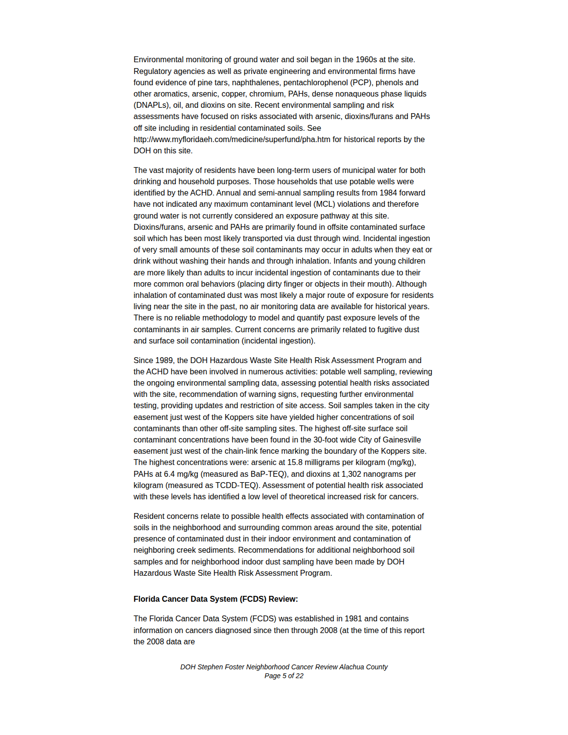Environmental monitoring of ground water and soil began in the 1960s at the site. Regulatory agencies as well as private engineering and environmental firms have found evidence of pine tars, naphthalenes, pentachlorophenol (PCP), phenols and other aromatics, arsenic, copper, chromium, PAHs, dense nonaqueous phase liquids (DNAPLs), oil, and dioxins on site. Recent environmental sampling and risk assessments have focused on risks associated with arsenic, dioxins/furans and PAHs off site including in residential contaminated soils. See http://www.myfloridaeh.com/medicine/superfund/pha.htm for historical reports by the DOH on this site.
The vast majority of residents have been long-term users of municipal water for both drinking and household purposes. Those households that use potable wells were identified by the ACHD. Annual and semi-annual sampling results from 1984 forward have not indicated any maximum contaminant level (MCL) violations and therefore ground water is not currently considered an exposure pathway at this site. Dioxins/furans, arsenic and PAHs are primarily found in offsite contaminated surface soil which has been most likely transported via dust through wind. Incidental ingestion of very small amounts of these soil contaminants may occur in adults when they eat or drink without washing their hands and through inhalation. Infants and young children are more likely than adults to incur incidental ingestion of contaminants due to their more common oral behaviors (placing dirty finger or objects in their mouth). Although inhalation of contaminated dust was most likely a major route of exposure for residents living near the site in the past, no air monitoring data are available for historical years. There is no reliable methodology to model and quantify past exposure levels of the contaminants in air samples. Current concerns are primarily related to fugitive dust and surface soil contamination (incidental ingestion).
Since 1989, the DOH Hazardous Waste Site Health Risk Assessment Program and the ACHD have been involved in numerous activities: potable well sampling, reviewing the ongoing environmental sampling data, assessing potential health risks associated with the site, recommendation of warning signs, requesting further environmental testing, providing updates and restriction of site access. Soil samples taken in the city easement just west of the Koppers site have yielded higher concentrations of soil contaminants than other off-site sampling sites. The highest off-site surface soil contaminant concentrations have been found in the 30-foot wide City of Gainesville easement just west of the chain-link fence marking the boundary of the Koppers site. The highest concentrations were: arsenic at 15.8 milligrams per kilogram (mg/kg), PAHs at 6.4 mg/kg (measured as BaP-TEQ), and dioxins at 1,302 nanograms per kilogram (measured as TCDD-TEQ). Assessment of potential health risk associated with these levels has identified a low level of theoretical increased risk for cancers.
Resident concerns relate to possible health effects associated with contamination of soils in the neighborhood and surrounding common areas around the site, potential presence of contaminated dust in their indoor environment and contamination of neighboring creek sediments. Recommendations for additional neighborhood soil samples and for neighborhood indoor dust sampling have been made by DOH Hazardous Waste Site Health Risk Assessment Program.
Florida Cancer Data System (FCDS) Review:
The Florida Cancer Data System (FCDS) was established in 1981 and contains information on cancers diagnosed since then through 2008 (at the time of this report the 2008 data are
DOH Stephen Foster Neighborhood Cancer Review Alachua County
Page 5 of 22